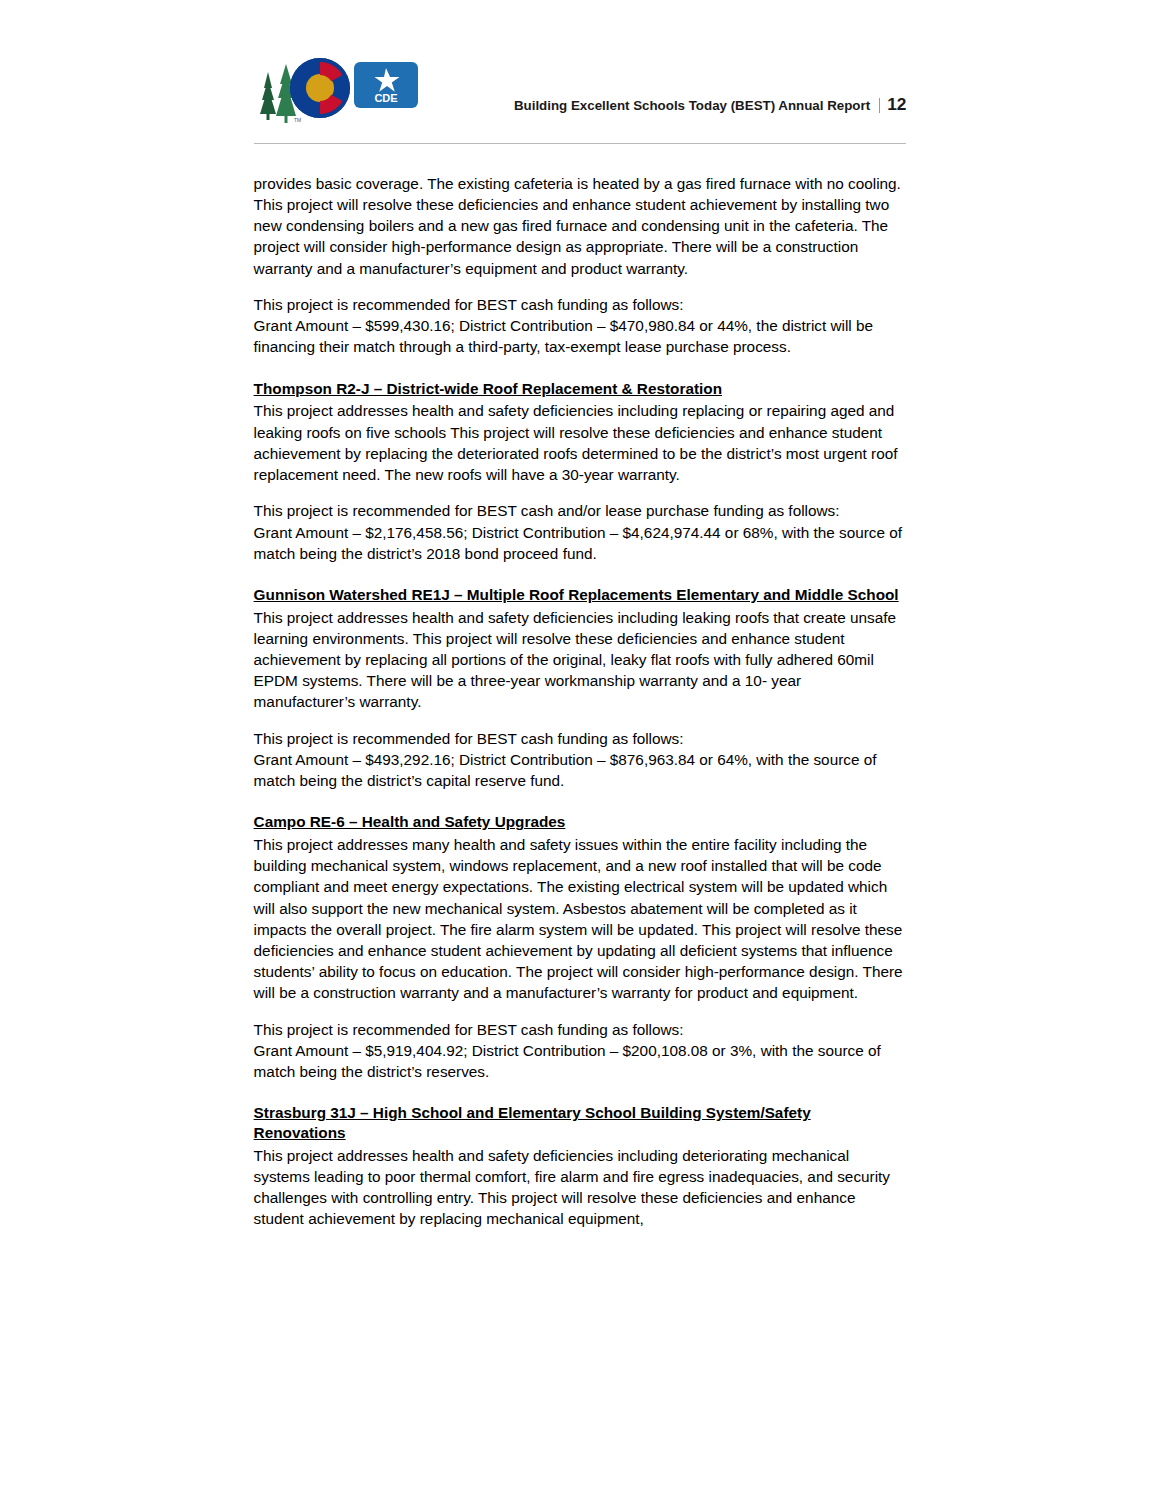CDE TM
Building Excellent Schools Today (BEST) Annual Report 12
provides basic coverage. The existing cafeteria is heated by a gas fired furnace with no cooling. This project will resolve these deficiencies and enhance student achievement by installing two new condensing boilers and a new gas fired furnace and condensing unit in the cafeteria. The project will consider high-performance design as appropriate. There will be a construction warranty and a manufacturer’s equipment and product warranty.
This project is recommended for BEST cash funding as follows:
Grant Amount – $599,430.16; District Contribution – $470,980.84 or 44%, the district will be financing their match through a third-party, tax-exempt lease purchase process.
Thompson R2-J – District-wide Roof Replacement & Restoration
This project addresses health and safety deficiencies including replacing or repairing aged and leaking roofs on five schools This project will resolve these deficiencies and enhance student achievement by replacing the deteriorated roofs determined to be the district’s most urgent roof replacement need. The new roofs will have a 30-year warranty.
This project is recommended for BEST cash and/or lease purchase funding as follows:
Grant Amount – $2,176,458.56; District Contribution – $4,624,974.44 or 68%, with the source of match being the district’s 2018 bond proceed fund.
Gunnison Watershed RE1J – Multiple Roof Replacements Elementary and Middle School
This project addresses health and safety deficiencies including leaking roofs that create unsafe learning environments. This project will resolve these deficiencies and enhance student achievement by replacing all portions of the original, leaky flat roofs with fully adhered 60mil EPDM systems. There will be a three-year workmanship warranty and a 10- year manufacturer’s warranty.
This project is recommended for BEST cash funding as follows:
Grant Amount – $493,292.16; District Contribution – $876,963.84 or 64%, with the source of match being the district’s capital reserve fund.
Campo RE-6 – Health and Safety Upgrades
This project addresses many health and safety issues within the entire facility including the building mechanical system, windows replacement, and a new roof installed that will be code compliant and meet energy expectations. The existing electrical system will be updated which will also support the new mechanical system. Asbestos abatement will be completed as it impacts the overall project. The fire alarm system will be updated. This project will resolve these deficiencies and enhance student achievement by updating all deficient systems that influence students’ ability to focus on education. The project will consider high-performance design. There will be a construction warranty and a manufacturer’s warranty for product and equipment.
This project is recommended for BEST cash funding as follows:
Grant Amount – $5,919,404.92; District Contribution – $200,108.08 or 3%, with the source of match being the district’s reserves.
Strasburg 31J – High School and Elementary School Building System/Safety Renovations
This project addresses health and safety deficiencies including deteriorating mechanical systems leading to poor thermal comfort, fire alarm and fire egress inadequacies, and security challenges with controlling entry. This project will resolve these deficiencies and enhance student achievement by replacing mechanical equipment,